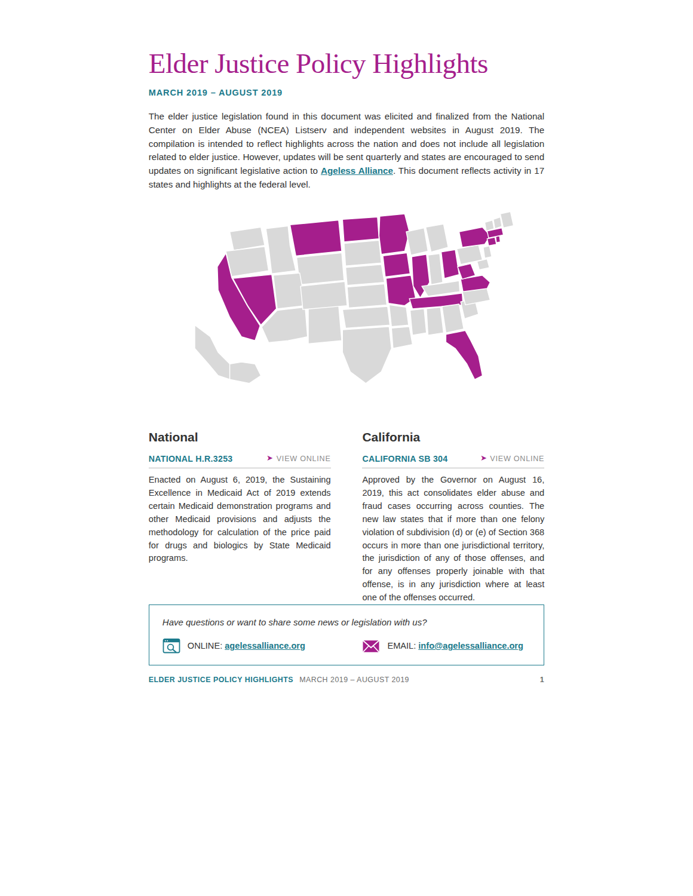Elder Justice Policy Highlights
MARCH 2019 – AUGUST 2019
The elder justice legislation found in this document was elicited and finalized from the National Center on Elder Abuse (NCEA) Listserv and independent websites in August 2019. The compilation is intended to reflect highlights across the nation and does not include all legislation related to elder justice. However, updates will be sent quarterly and states are encouraged to send updates on significant legislative action to Ageless Alliance. This document reflects activity in 17 states and highlights at the federal level.
National
NATIONAL H.R.3253 ➤VIEW ONLINE
Enacted on August 6, 2019, the Sustaining Excellence in Medicaid Act of 2019 extends certain Medicaid demonstration programs and other Medicaid provisions and adjusts the methodology for calculation of the price paid for drugs and biologics by State Medicaid programs.
California
CALIFORNIA SB 304 ➤VIEW ONLINE
Approved by the Governor on August 16, 2019, this act consolidates elder abuse and fraud cases occurring across counties. The new law states that if more than one felony violation of subdivision (d) or (e) of Section 368 occurs in more than one jurisdictional territory, the jurisdiction of any of those offenses, and for any offenses properly joinable with that offense, is in any jurisdiction where at least one of the offenses occurred.
Have questions or want to share some news or legislation with us?
ONLINE: agelessalliance.org
EMAIL: info@agelessalliance.org
ELDER JUSTICE POLICY HIGHLIGHTS MARCH 2019 – AUGUST 2019 1